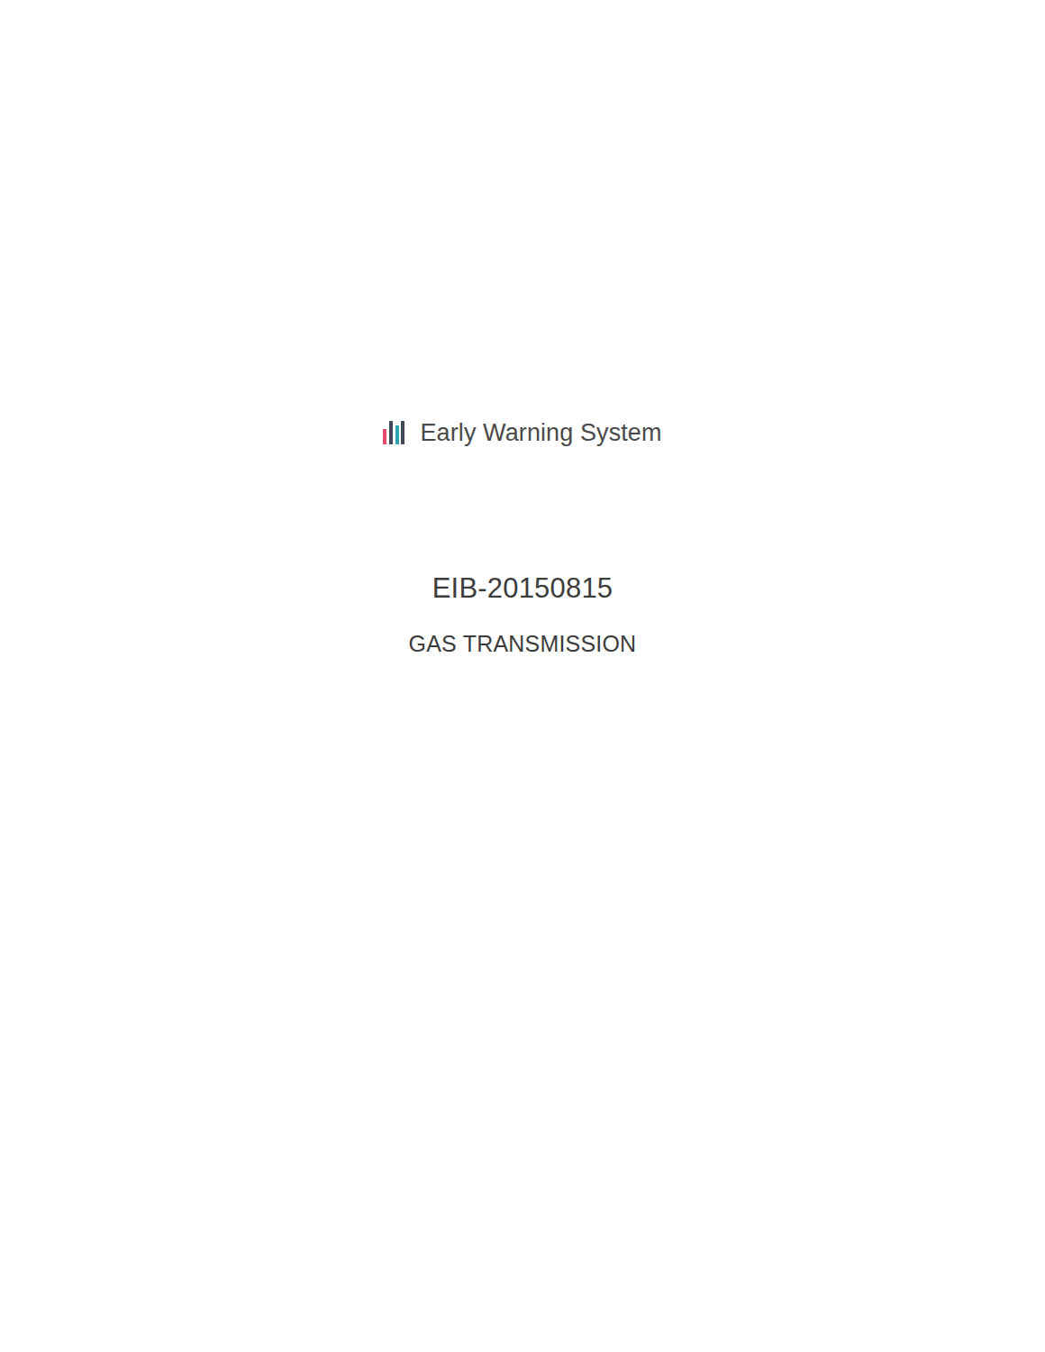Early Warning System
EIB-20150815
GAS TRANSMISSION